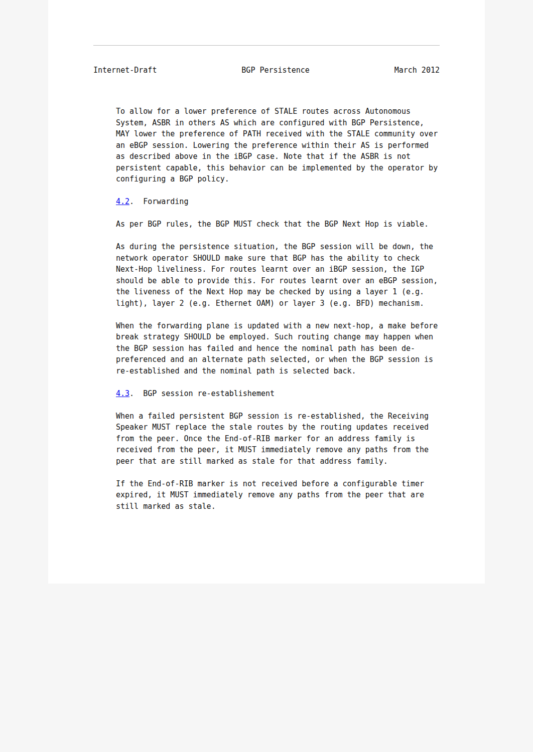Internet-Draft BGP Persistence March 2012
To allow for a lower preference of STALE routes across Autonomous System, ASBR in others AS which are configured with BGP Persistence, MAY lower the preference of PATH received with the STALE community over an eBGP session. Lowering the preference within their AS is performed as described above in the iBGP case. Note that if the ASBR is not persistent capable, this behavior can be implemented by the operator by configuring a BGP policy.
4.2. Forwarding
As per BGP rules, the BGP MUST check that the BGP Next Hop is viable.
As during the persistence situation, the BGP session will be down, the network operator SHOULD make sure that BGP has the ability to check Next-Hop liveliness. For routes learnt over an iBGP session, the IGP should be able to provide this. For routes learnt over an eBGP session, the liveness of the Next Hop may be checked by using a layer 1 (e.g. light), layer 2 (e.g. Ethernet OAM) or layer 3 (e.g. BFD) mechanism.
When the forwarding plane is updated with a new next-hop, a make before break strategy SHOULD be employed. Such routing change may happen when the BGP session has failed and hence the nominal path has been de-preferenced and an alternate path selected, or when the BGP session is re-established and the nominal path is selected back.
4.3. BGP session re-establishement
When a failed persistent BGP session is re-established, the Receiving Speaker MUST replace the stale routes by the routing updates received from the peer. Once the End-of-RIB marker for an address family is received from the peer, it MUST immediately remove any paths from the peer that are still marked as stale for that address family.
If the End-of-RIB marker is not received before a configurable timer expired, it MUST immediately remove any paths from the peer that are still marked as stale.